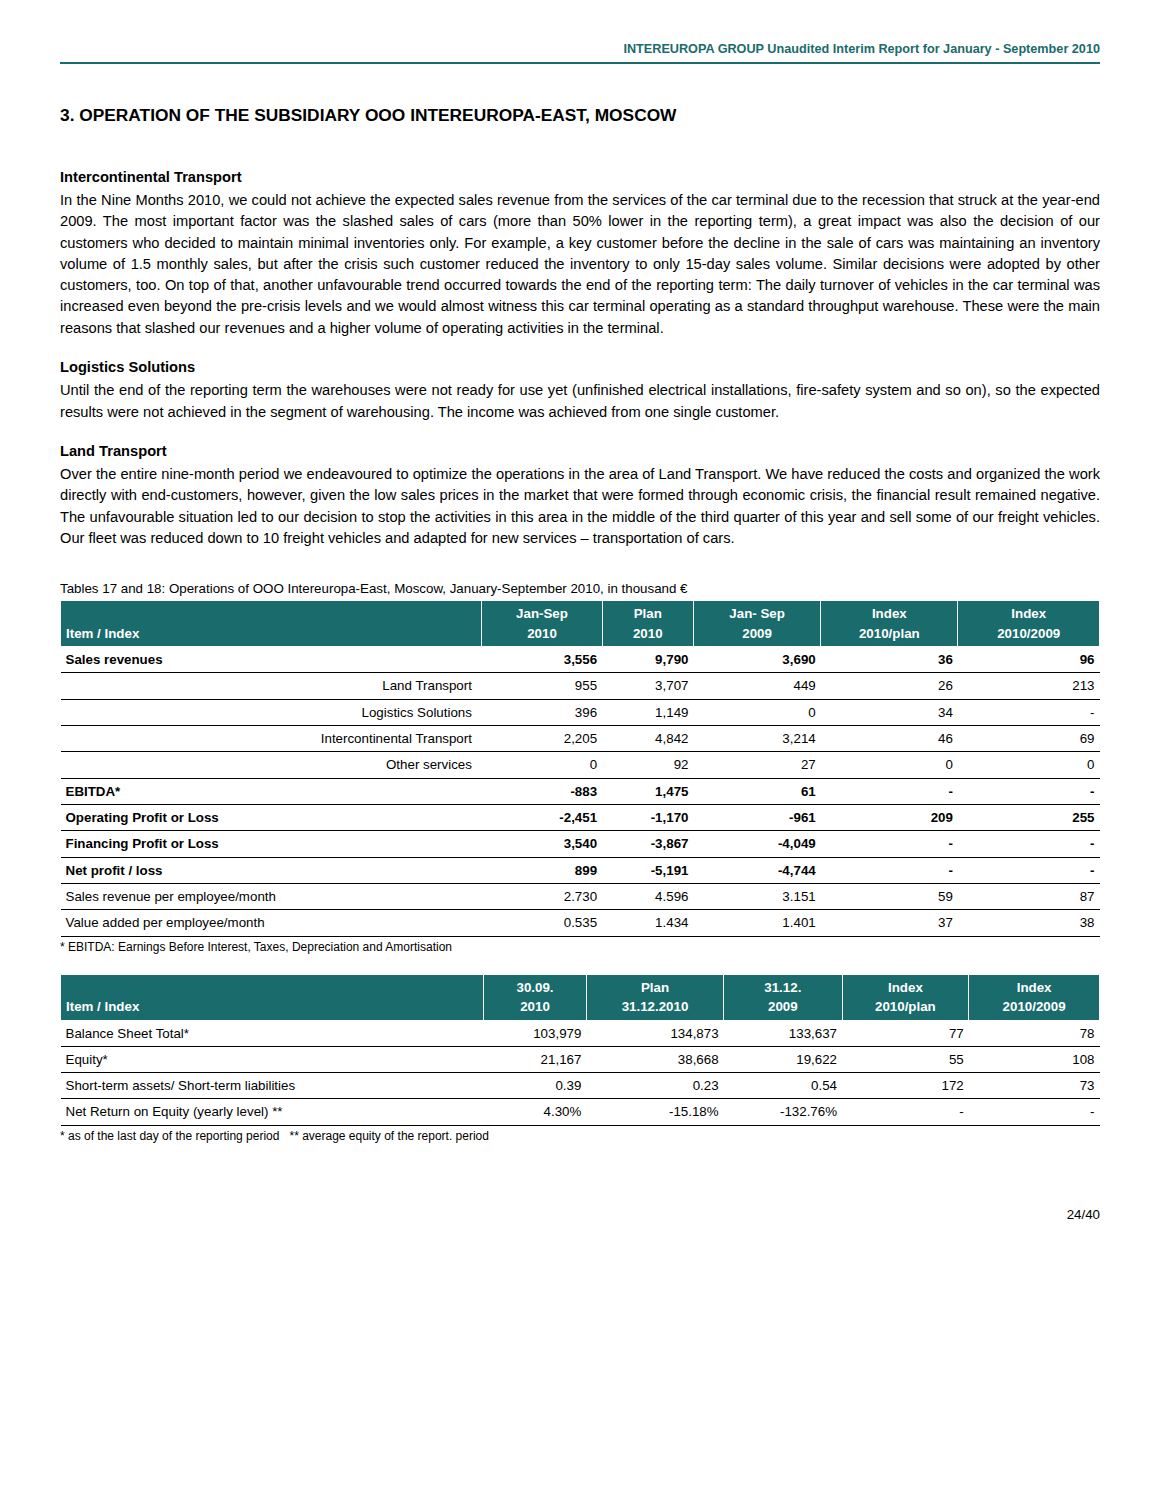INTEREUROPA GROUP Unaudited Interim Report for January - September 2010
3. OPERATION OF THE SUBSIDIARY OOO INTEREUROPA-EAST, MOSCOW
Intercontinental Transport
In the Nine Months 2010, we could not achieve the expected sales revenue from the services of the car terminal due to the recession that struck at the year-end 2009. The most important factor was the slashed sales of cars (more than 50% lower in the reporting term), a great impact was also the decision of our customers who decided to maintain minimal inventories only. For example, a key customer before the decline in the sale of cars was maintaining an inventory volume of 1.5 monthly sales, but after the crisis such customer reduced the inventory to only 15-day sales volume. Similar decisions were adopted by other customers, too. On top of that, another unfavourable trend occurred towards the end of the reporting term: The daily turnover of vehicles in the car terminal was increased even beyond the pre-crisis levels and we would almost witness this car terminal operating as a standard throughput warehouse. These were the main reasons that slashed our revenues and a higher volume of operating activities in the terminal.
Logistics Solutions
Until the end of the reporting term the warehouses were not ready for use yet (unfinished electrical installations, fire-safety system and so on), so the expected results were not achieved in the segment of warehousing. The income was achieved from one single customer.
Land Transport
Over the entire nine-month period we endeavoured to optimize the operations in the area of Land Transport. We have reduced the costs and organized the work directly with end-customers, however, given the low sales prices in the market that were formed through economic crisis, the financial result remained negative. The unfavourable situation led to our decision to stop the activities in this area in the middle of the third quarter of this year and sell some of our freight vehicles. Our fleet was reduced down to 10 freight vehicles and adapted for new services – transportation of cars.
Tables 17 and 18: Operations of OOO Intereuropa-East, Moscow, January-September 2010, in thousand €
| Item / Index | Jan-Sep 2010 | Plan 2010 | Jan- Sep 2009 | Index 2010/plan | Index 2010/2009 |
| --- | --- | --- | --- | --- | --- |
| Sales revenues | 3,556 | 9,790 | 3,690 | 36 | 96 |
| Land Transport | 955 | 3,707 | 449 | 26 | 213 |
| Logistics Solutions | 396 | 1,149 | 0 | 34 | - |
| Intercontinental Transport | 2,205 | 4,842 | 3,214 | 46 | 69 |
| Other services | 0 | 92 | 27 | 0 | 0 |
| EBITDA* | -883 | 1,475 | 61 | - | - |
| Operating Profit or Loss | -2,451 | -1,170 | -961 | 209 | 255 |
| Financing Profit or Loss | 3,540 | -3,867 | -4,049 | - | - |
| Net profit / loss | 899 | -5,191 | -4,744 | - | - |
| Sales revenue per employee/month | 2.730 | 4.596 | 3.151 | 59 | 87 |
| Value added per employee/month | 0.535 | 1.434 | 1.401 | 37 | 38 |
* EBITDA: Earnings Before Interest, Taxes, Depreciation and Amortisation
| Item / Index | 30.09. 2010 | Plan 31.12.2010 | 31.12. 2009 | Index 2010/plan | Index 2010/2009 |
| --- | --- | --- | --- | --- | --- |
| Balance Sheet Total* | 103,979 | 134,873 | 133,637 | 77 | 78 |
| Equity* | 21,167 | 38,668 | 19,622 | 55 | 108 |
| Short-term assets/ Short-term liabilities | 0.39 | 0.23 | 0.54 | 172 | 73 |
| Net Return on Equity (yearly level) ** | 4.30% | -15.18% | -132.76% | - | - |
* as of the last day of the reporting period ** average equity of the report. period
24/40